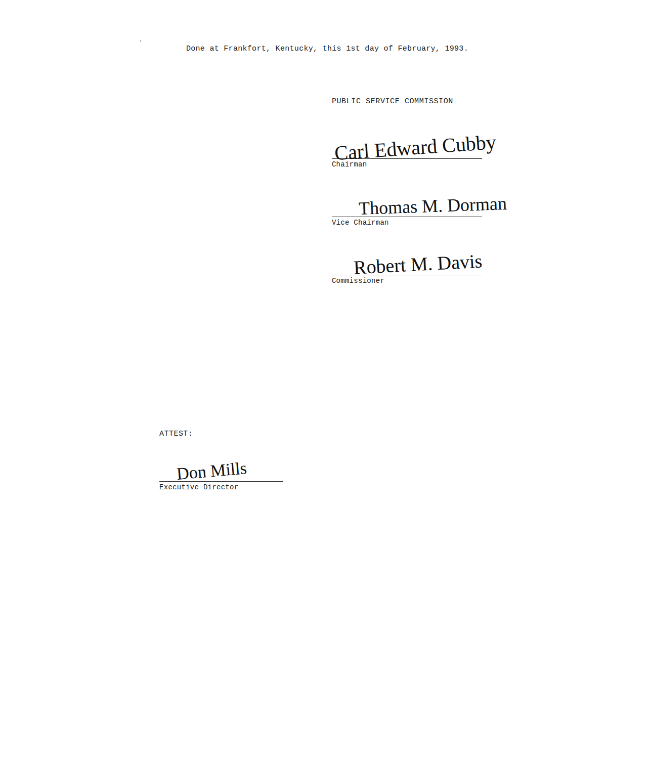.
Done at Frankfort, Kentucky, this 1st day of February, 1993.
PUBLIC SERVICE COMMISSION
Carl Edward Cubby
Chairman
Thomas M. Dorman
Vice Chairman
Robert M. Davis
Commissioner
ATTEST:
Don Mills
Executive Director